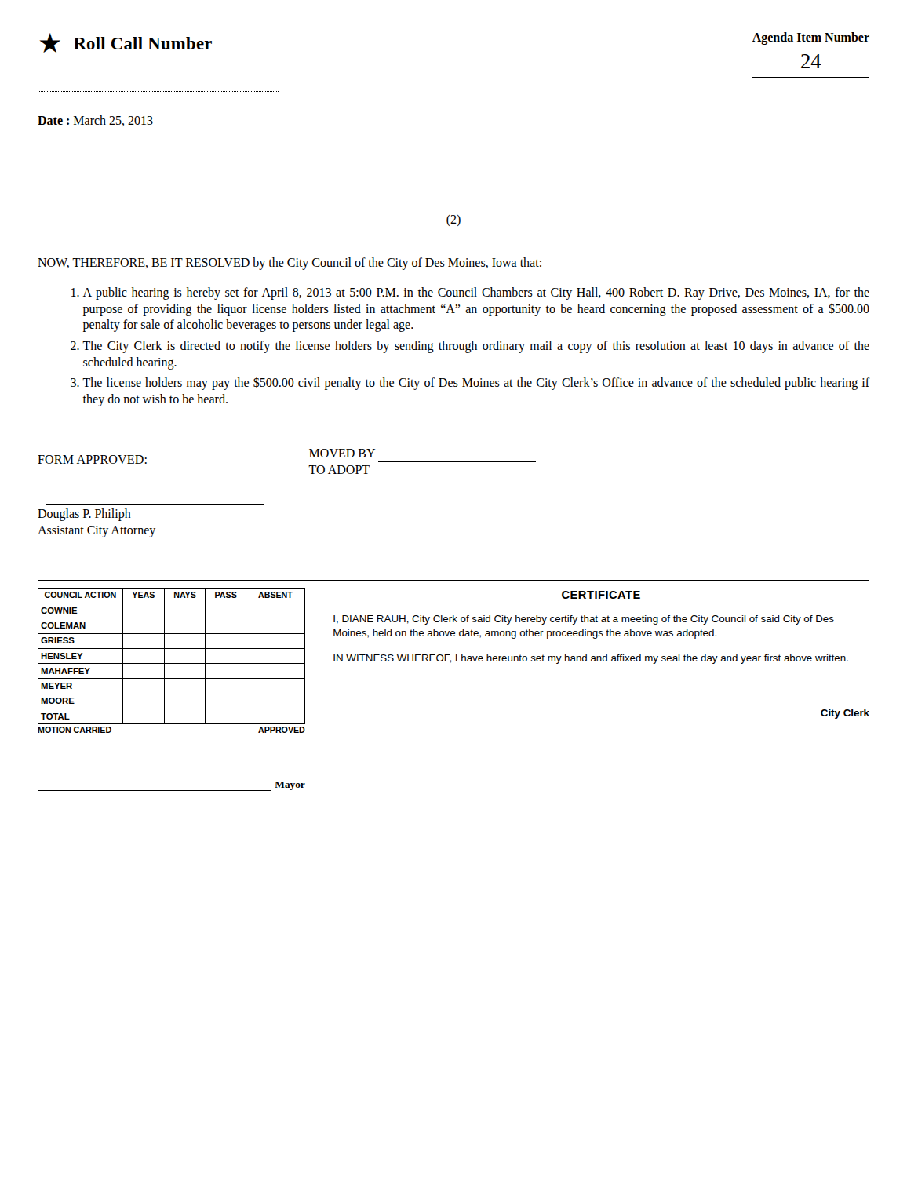★ Roll Call Number
Agenda Item Number 24
Date : March 25, 2013
(2)
NOW, THEREFORE, BE IT RESOLVED by the City Council of the City of Des Moines, Iowa that:
A public hearing is hereby set for April 8, 2013 at 5:00 P.M. in the Council Chambers at City Hall, 400 Robert D. Ray Drive, Des Moines, IA, for the purpose of providing the liquor license holders listed in attachment “A” an opportunity to be heard concerning the proposed assessment of a $500.00 penalty for sale of alcoholic beverages to persons under legal age.
The City Clerk is directed to notify the license holders by sending through ordinary mail a copy of this resolution at least 10 days in advance of the scheduled hearing.
The license holders may pay the $500.00 civil penalty to the City of Des Moines at the City Clerk’s Office in advance of the scheduled public hearing if they do not wish to be heard.
MOVED BY
TO ADOPT
FORM APPROVED:
​
Douglas P. Philiph
Assistant City Attorney
| COUNCIL ACTION | YEAS | NAYS | PASS | ABSENT |
| --- | --- | --- | --- | --- |
| COWNIE | | | | |
| COLEMAN | | | | |
| GRIESS | | | | |
| HENSLEY | | | | |
| MAHAFFEY | | | | |
| MEYER | | | | |
| MOORE | | | | |
| TOTAL | | | | |
MOTION CARRIED APPROVED
Mayor
CERTIFICATE
I, DIANE RAUH, City Clerk of said City hereby certify that at a meeting of the City Council of said City of Des Moines, held on the above date, among other proceedings the above was adopted.
IN WITNESS WHEREOF, I have hereunto set my hand and affixed my seal the day and year first above written.
City Clerk